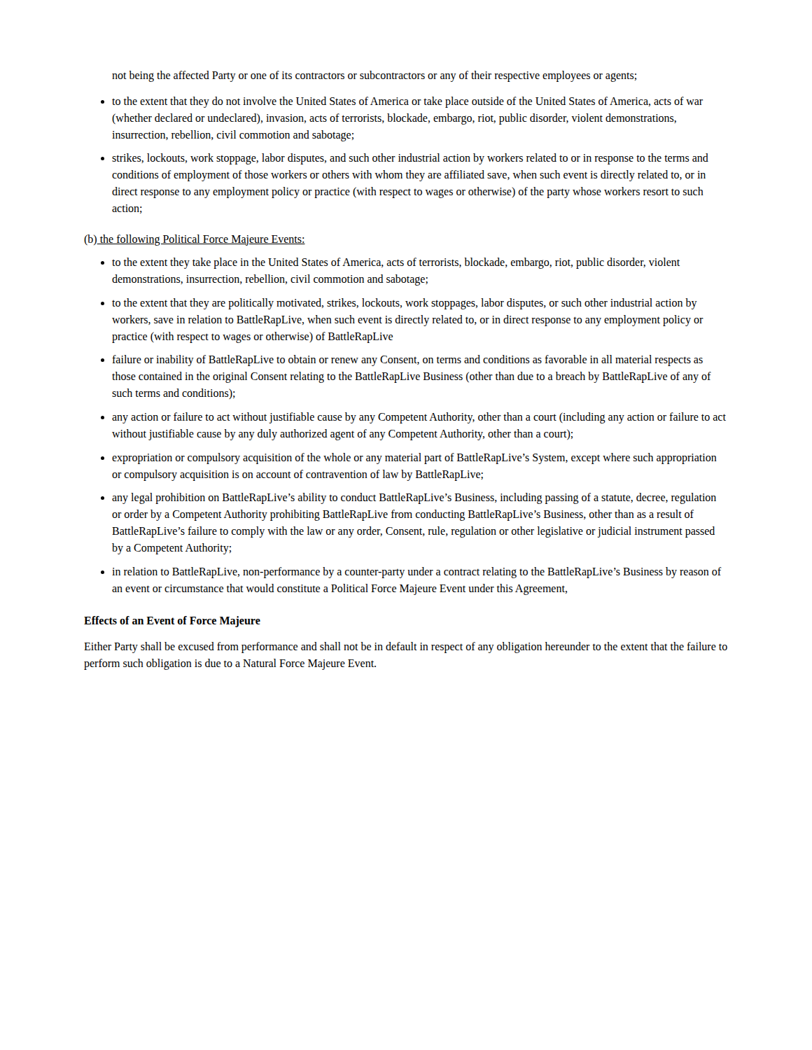not being the affected Party or one of its contractors or subcontractors or any of their respective employees or agents;
to the extent that they do not involve the United States of America or take place outside of the United States of America, acts of war (whether declared or undeclared), invasion, acts of terrorists, blockade, embargo, riot, public disorder, violent demonstrations, insurrection, rebellion, civil commotion and sabotage;
strikes, lockouts, work stoppage, labor disputes, and such other industrial action by workers related to or in response to the terms and conditions of employment of those workers or others with whom they are affiliated save, when such event is directly related to, or in direct response to any employment policy or practice (with respect to wages or otherwise) of the party whose workers resort to such action;
(b) the following Political Force Majeure Events:
to the extent they take place in the United States of America, acts of terrorists, blockade, embargo, riot, public disorder, violent demonstrations, insurrection, rebellion, civil commotion and sabotage;
to the extent that they are politically motivated, strikes, lockouts, work stoppages, labor disputes, or such other industrial action by workers, save in relation to BattleRapLive, when such event is directly related to, or in direct response to any employment policy or practice (with respect to wages or otherwise) of BattleRapLive
failure or inability of BattleRapLive to obtain or renew any Consent, on terms and conditions as favorable in all material respects as those contained in the original Consent relating to the BattleRapLive Business (other than due to a breach by BattleRapLive of any of such terms and conditions);
any action or failure to act without justifiable cause by any Competent Authority, other than a court (including any action or failure to act without justifiable cause by any duly authorized agent of any Competent Authority, other than a court);
expropriation or compulsory acquisition of the whole or any material part of BattleRapLive’s System, except where such appropriation or compulsory acquisition is on account of contravention of law by BattleRapLive;
any legal prohibition on BattleRapLive’s ability to conduct BattleRapLive’s Business, including passing of a statute, decree, regulation or order by a Competent Authority prohibiting BattleRapLive from conducting BattleRapLive’s Business, other than as a result of BattleRapLive’s failure to comply with the law or any order, Consent, rule, regulation or other legislative or judicial instrument passed by a Competent Authority;
in relation to BattleRapLive, non-performance by a counter-party under a contract relating to the BattleRapLive’s Business by reason of an event or circumstance that would constitute a Political Force Majeure Event under this Agreement,
Effects of an Event of Force Majeure
Either Party shall be excused from performance and shall not be in default in respect of any obligation hereunder to the extent that the failure to perform such obligation is due to a Natural Force Majeure Event.